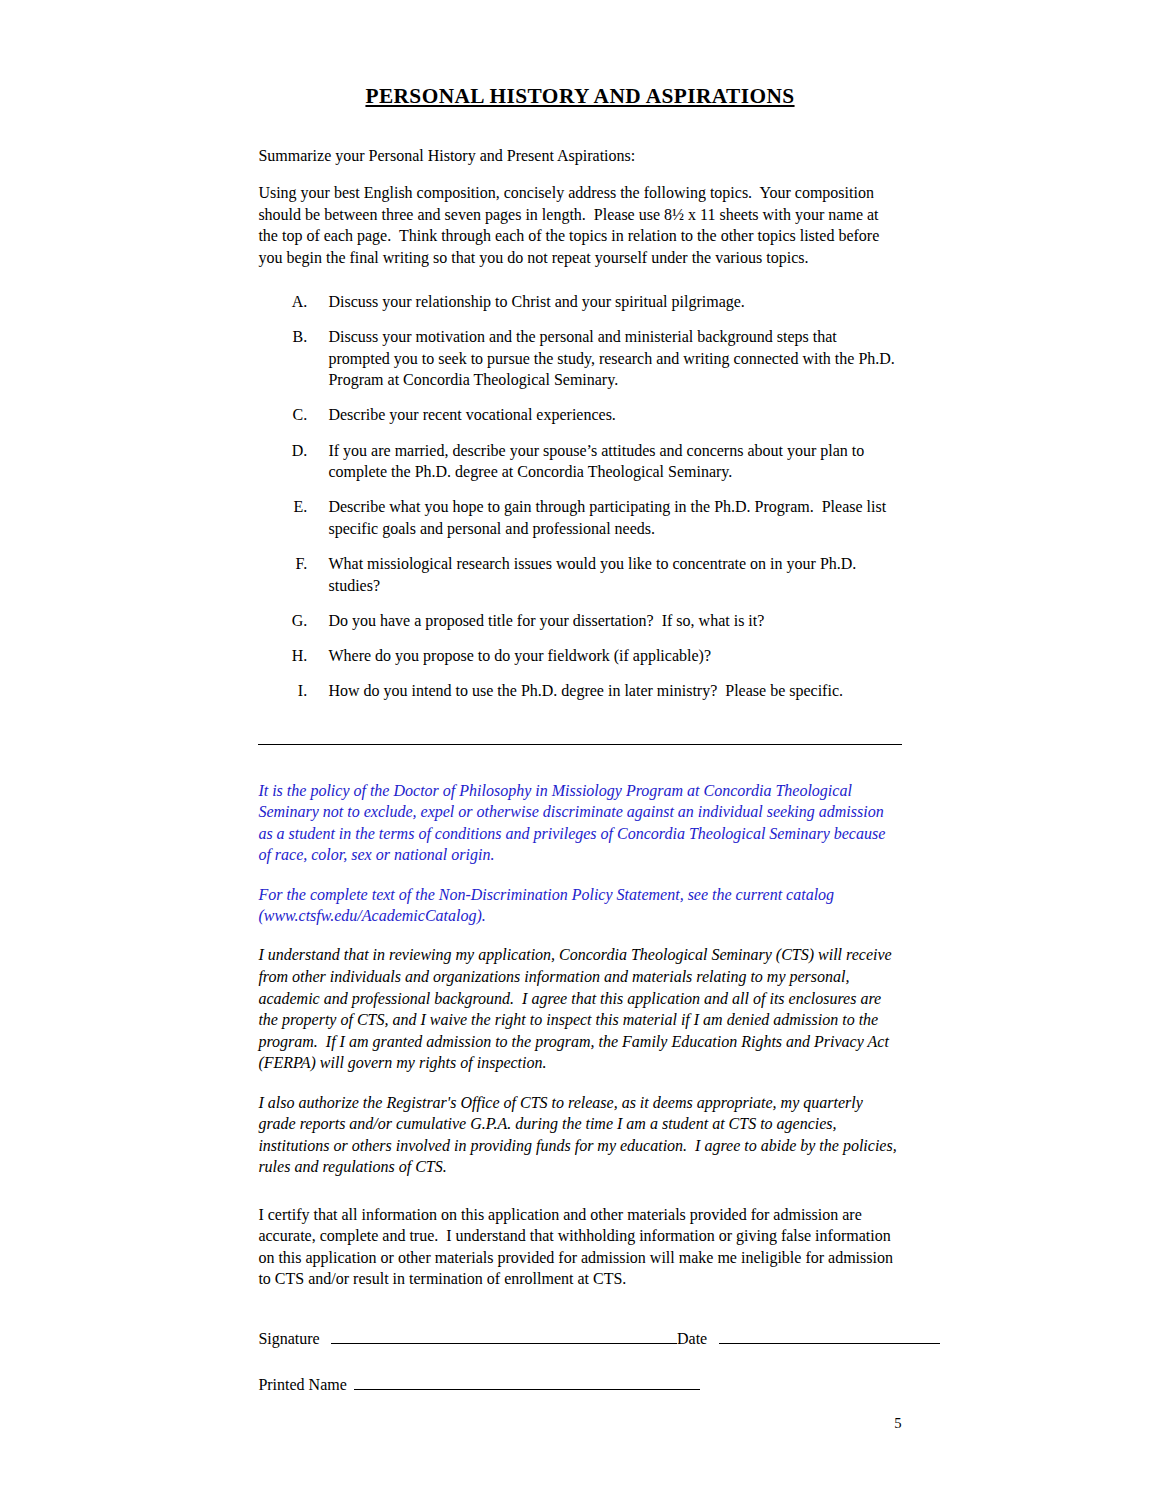PERSONAL HISTORY AND ASPIRATIONS
Summarize your Personal History and Present Aspirations:
Using your best English composition, concisely address the following topics. Your composition should be between three and seven pages in length. Please use 8½ x 11 sheets with your name at the top of each page. Think through each of the topics in relation to the other topics listed before you begin the final writing so that you do not repeat yourself under the various topics.
Discuss your relationship to Christ and your spiritual pilgrimage.
Discuss your motivation and the personal and ministerial background steps that prompted you to seek to pursue the study, research and writing connected with the Ph.D. Program at Concordia Theological Seminary.
Describe your recent vocational experiences.
If you are married, describe your spouse’s attitudes and concerns about your plan to complete the Ph.D. degree at Concordia Theological Seminary.
Describe what you hope to gain through participating in the Ph.D. Program. Please list specific goals and personal and professional needs.
What missiological research issues would you like to concentrate on in your Ph.D. studies?
Do you have a proposed title for your dissertation? If so, what is it?
Where do you propose to do your fieldwork (if applicable)?
How do you intend to use the Ph.D. degree in later ministry? Please be specific.
It is the policy of the Doctor of Philosophy in Missiology Program at Concordia Theological Seminary not to exclude, expel or otherwise discriminate against an individual seeking admission as a student in the terms of conditions and privileges of Concordia Theological Seminary because of race, color, sex or national origin.
For the complete text of the Non-Discrimination Policy Statement, see the current catalog (www.ctsfw.edu/AcademicCatalog).
I understand that in reviewing my application, Concordia Theological Seminary (CTS) will receive from other individuals and organizations information and materials relating to my personal, academic and professional background. I agree that this application and all of its enclosures are the property of CTS, and I waive the right to inspect this material if I am denied admission to the program. If I am granted admission to the program, the Family Education Rights and Privacy Act (FERPA) will govern my rights of inspection.
I also authorize the Registrar's Office of CTS to release, as it deems appropriate, my quarterly grade reports and/or cumulative G.P.A. during the time I am a student at CTS to agencies, institutions or others involved in providing funds for my education. I agree to abide by the policies, rules and regulations of CTS.
I certify that all information on this application and other materials provided for admission are accurate, complete and true. I understand that withholding information or giving false information on this application or other materials provided for admission will make me ineligible for admission to CTS and/or result in termination of enrollment at CTS.
Signature Date
Printed Name
5